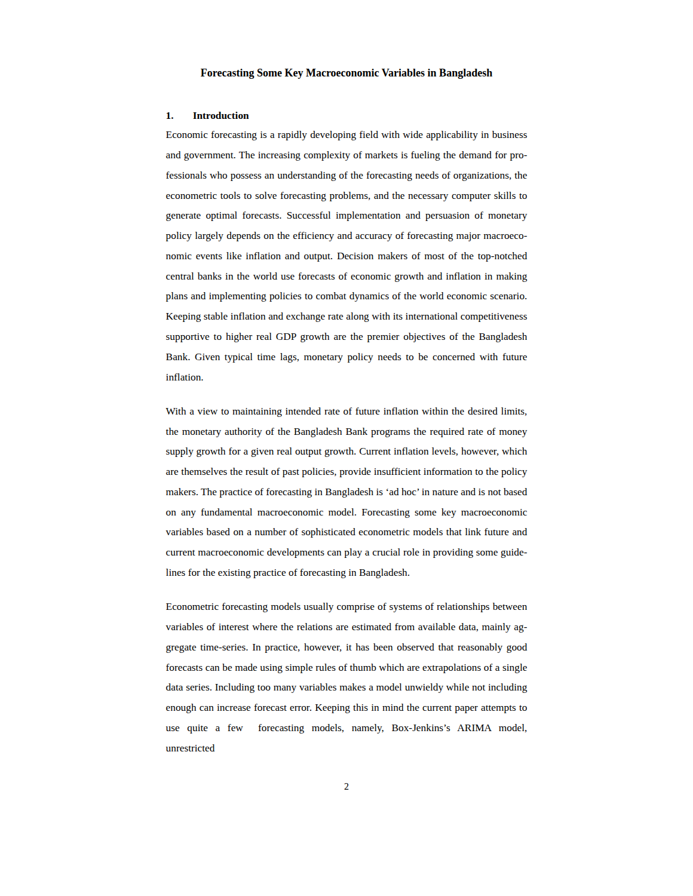Forecasting Some Key Macroeconomic Variables in Bangladesh
1. Introduction
Economic forecasting is a rapidly developing field with wide applicability in business and government. The increasing complexity of markets is fueling the demand for professionals who possess an understanding of the forecasting needs of organizations, the econometric tools to solve forecasting problems, and the necessary computer skills to generate optimal forecasts. Successful implementation and persuasion of monetary policy largely depends on the efficiency and accuracy of forecasting major macroeconomic events like inflation and output. Decision makers of most of the top-notched central banks in the world use forecasts of economic growth and inflation in making plans and implementing policies to combat dynamics of the world economic scenario. Keeping stable inflation and exchange rate along with its international competitiveness supportive to higher real GDP growth are the premier objectives of the Bangladesh Bank. Given typical time lags, monetary policy needs to be concerned with future inflation.
With a view to maintaining intended rate of future inflation within the desired limits, the monetary authority of the Bangladesh Bank programs the required rate of money supply growth for a given real output growth. Current inflation levels, however, which are themselves the result of past policies, provide insufficient information to the policy makers. The practice of forecasting in Bangladesh is ‘ad hoc’ in nature and is not based on any fundamental macroeconomic model. Forecasting some key macroeconomic variables based on a number of sophisticated econometric models that link future and current macroeconomic developments can play a crucial role in providing some guidelines for the existing practice of forecasting in Bangladesh.
Econometric forecasting models usually comprise of systems of relationships between variables of interest where the relations are estimated from available data, mainly aggregate time-series. In practice, however, it has been observed that reasonably good forecasts can be made using simple rules of thumb which are extrapolations of a single data series. Including too many variables makes a model unwieldy while not including enough can increase forecast error. Keeping this in mind the current paper attempts to use quite a few forecasting models, namely, Box-Jenkins’s ARIMA model, unrestricted
2